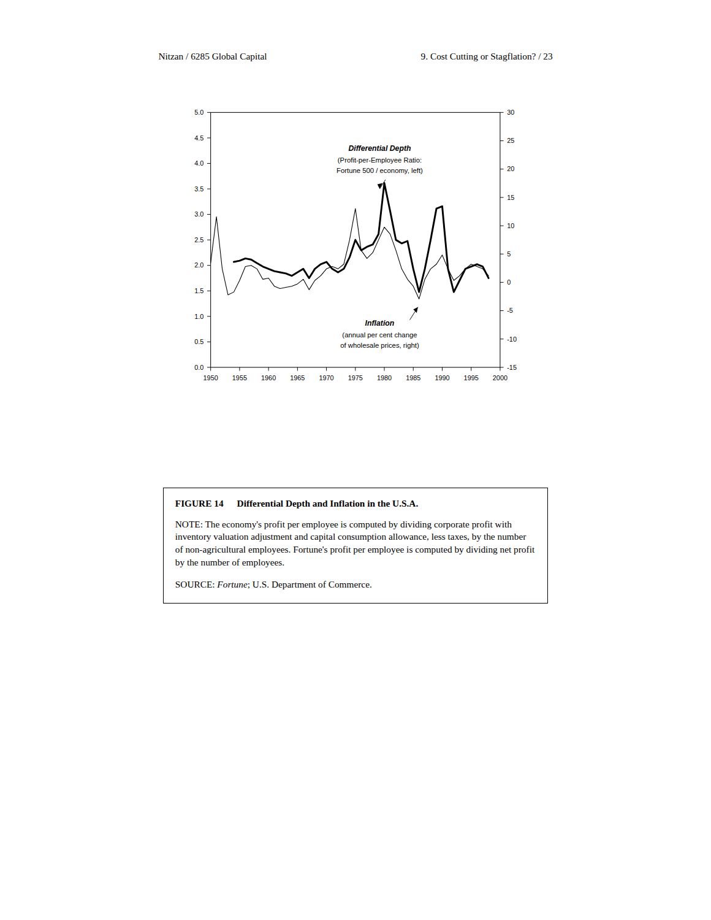Nitzan / 6285 Global Capital
9. Cost Cutting or Stagflation? / 23
5.0 4.5 4.0 3.5 3.0 2.5 2.0 1.5 1.0 0.5 0.0 30 25 20 15 10 5 0 -5 -10 -15 1950 1955 1960 1965 1970 1975 1980 1985 1990 1995 2000 Differential Depth (Profit-per-Employee Ratio: Fortune 500 / economy, left) Inflation (annual per cent change of wholesale prices, right)
FIGURE 14 Differential Depth and Inflation in the U.S.A.
NOTE: The economy's profit per employee is computed by dividing corporate profit with inventory valuation adjustment and capital consumption allowance, less taxes, by the number of non-agricultural employees. Fortune's profit per employee is computed by dividing net profit by the number of employees.
SOURCE: Fortune; U.S. Department of Commerce.